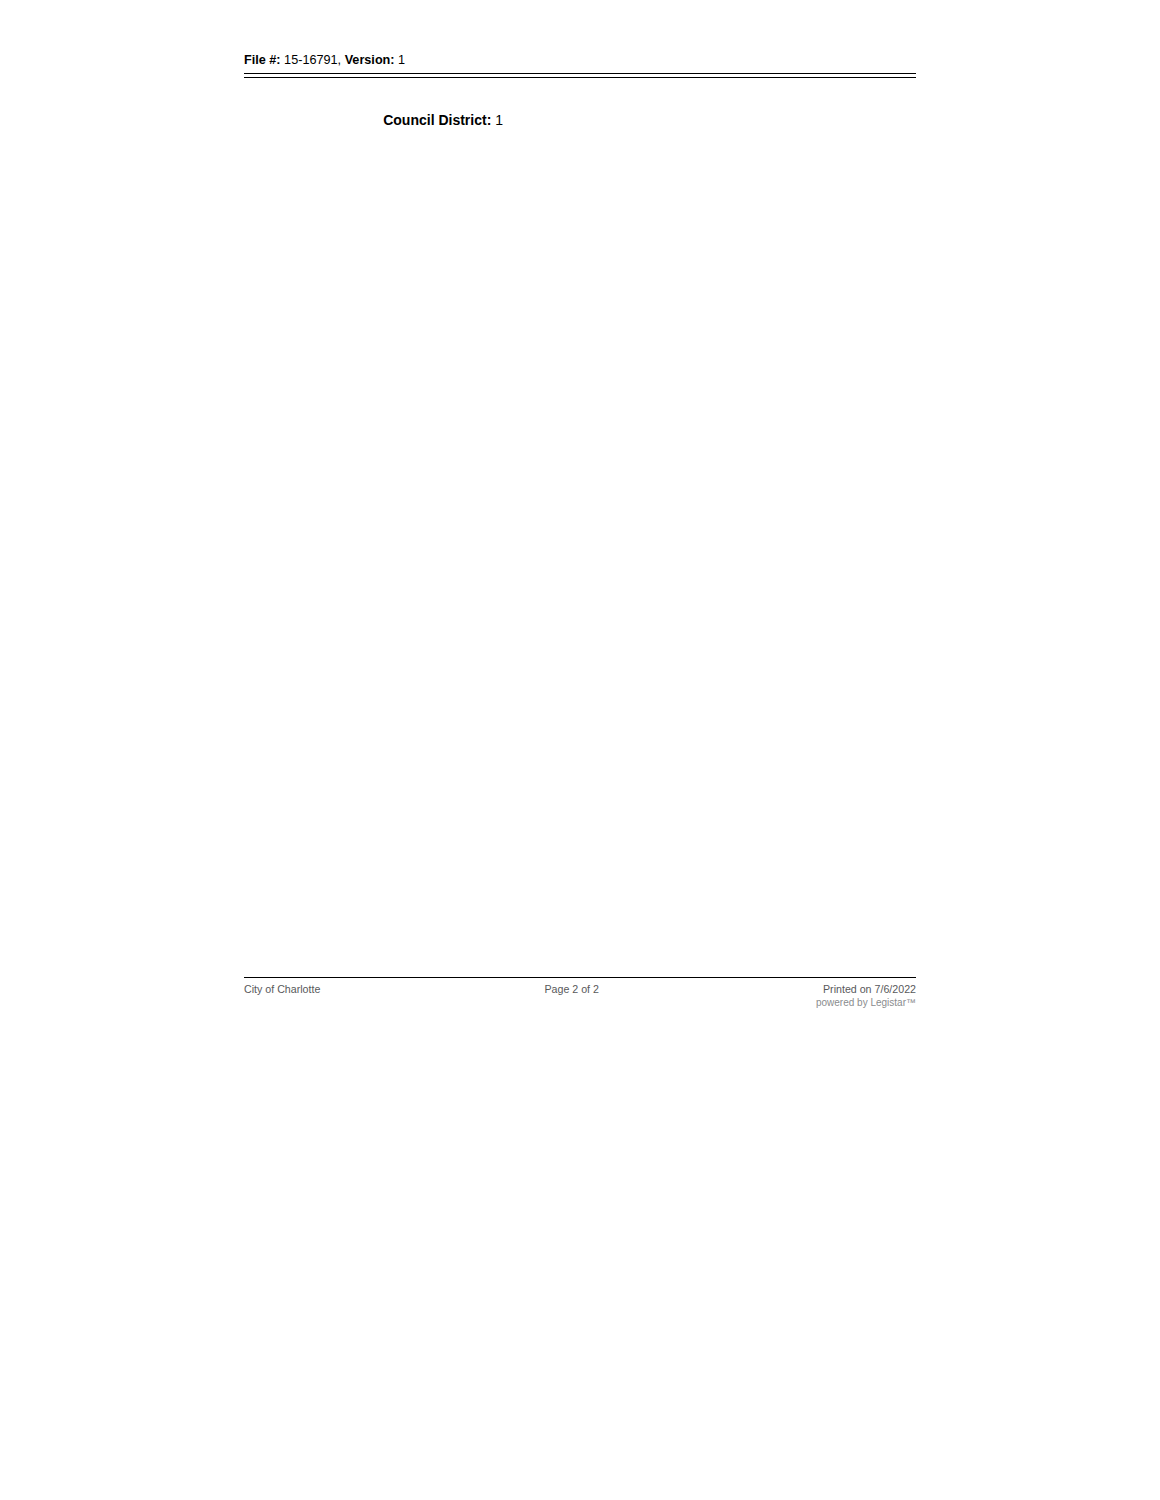File #: 15-16791, Version: 1
Council District: 1
City of Charlotte Page 2 of 2 Printed on 7/6/2022
powered by Legistar™